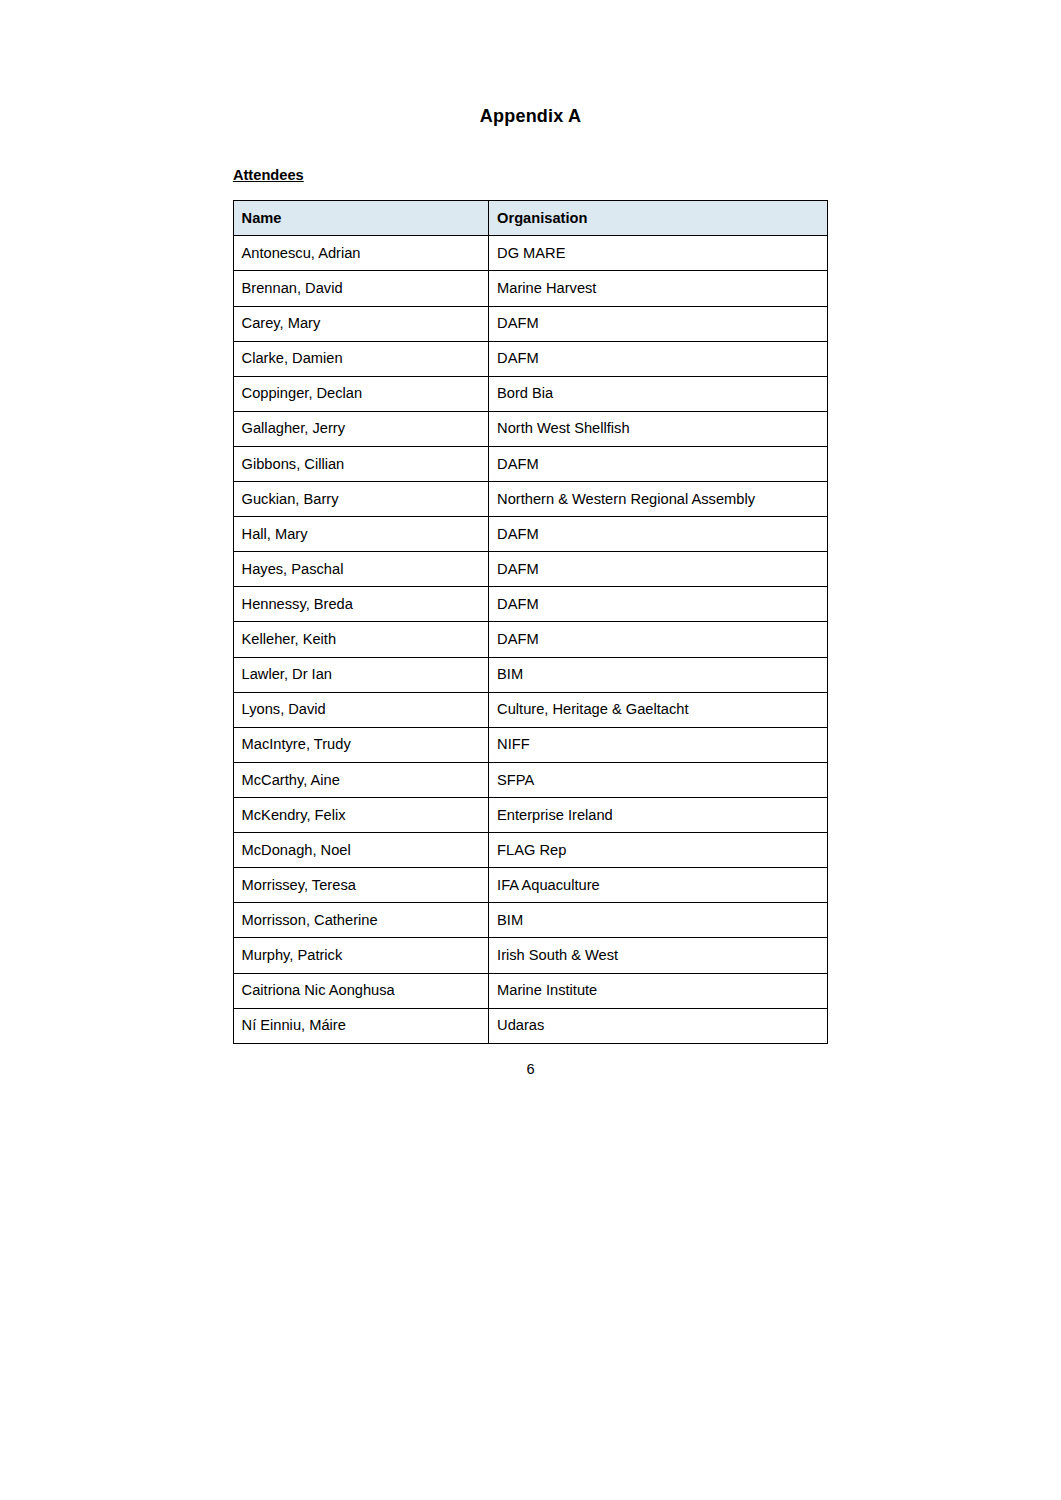Appendix A
Attendees
| Name | Organisation |
| --- | --- |
| Antonescu, Adrian | DG MARE |
| Brennan, David | Marine Harvest |
| Carey, Mary | DAFM |
| Clarke, Damien | DAFM |
| Coppinger, Declan | Bord Bia |
| Gallagher, Jerry | North West Shellfish |
| Gibbons, Cillian | DAFM |
| Guckian, Barry | Northern & Western Regional Assembly |
| Hall, Mary | DAFM |
| Hayes, Paschal | DAFM |
| Hennessy, Breda | DAFM |
| Kelleher, Keith | DAFM |
| Lawler, Dr Ian | BIM |
| Lyons, David | Culture, Heritage & Gaeltacht |
| MacIntyre, Trudy | NIFF |
| McCarthy, Aine | SFPA |
| McKendry, Felix | Enterprise Ireland |
| McDonagh, Noel | FLAG Rep |
| Morrissey, Teresa | IFA Aquaculture |
| Morrisson, Catherine | BIM |
| Murphy, Patrick | Irish South & West |
| Caitriona Nic Aonghusa | Marine Institute |
| Ní Einniu, Máire | Udaras |
6